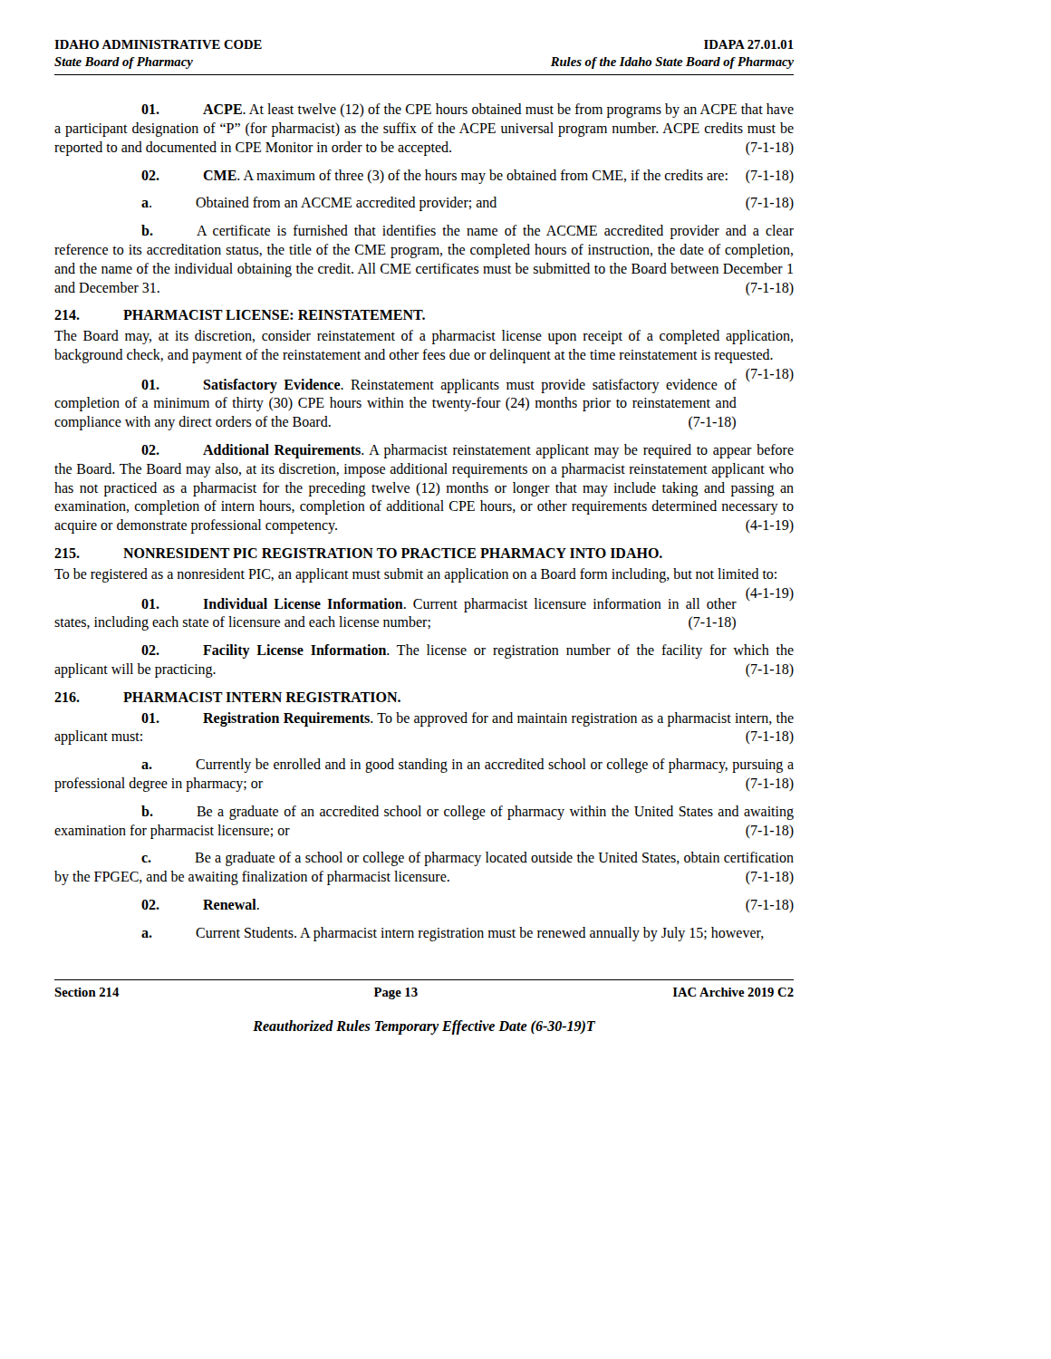IDAHO ADMINISTRATIVE CODE
IDAPA 27.01.01
State Board of Pharmacy
Rules of the Idaho State Board of Pharmacy
01. ACPE. At least twelve (12) of the CPE hours obtained must be from programs by an ACPE that have a participant designation of “P” (for pharmacist) as the suffix of the ACPE universal program number. ACPE credits must be reported to and documented in CPE Monitor in order to be accepted.(7-1-18)
02. CME. A maximum of three (3) of the hours may be obtained from CME, if the credits are:(7-1-18)
a. Obtained from an ACCME accredited provider; and(7-1-18)
b. A certificate is furnished that identifies the name of the ACCME accredited provider and a clear reference to its accreditation status, the title of the CME program, the completed hours of instruction, the date of completion, and the name of the individual obtaining the credit. All CME certificates must be submitted to the Board between December 1 and December 31.(7-1-18)
214. PHARMACIST LICENSE: REINSTATEMENT.
The Board may, at its discretion, consider reinstatement of a pharmacist license upon receipt of a completed application, background check, and payment of the reinstatement and other fees due or delinquent at the time reinstatement is requested.(7-1-18)
01. Satisfactory Evidence. Reinstatement applicants must provide satisfactory evidence of completion of a minimum of thirty (30) CPE hours within the twenty-four (24) months prior to reinstatement and compliance with any direct orders of the Board.(7-1-18)
02. Additional Requirements. A pharmacist reinstatement applicant may be required to appear before the Board. The Board may also, at its discretion, impose additional requirements on a pharmacist reinstatement applicant who has not practiced as a pharmacist for the preceding twelve (12) months or longer that may include taking and passing an examination, completion of intern hours, completion of additional CPE hours, or other requirements determined necessary to acquire or demonstrate professional competency.(4-1-19)
215. NONRESIDENT PIC REGISTRATION TO PRACTICE PHARMACY INTO IDAHO.
To be registered as a nonresident PIC, an applicant must submit an application on a Board form including, but not limited to:(4-1-19)
01. Individual License Information. Current pharmacist licensure information in all other states, including each state of licensure and each license number;(7-1-18)
02. Facility License Information. The license or registration number of the facility for which the applicant will be practicing.(7-1-18)
216. PHARMACIST INTERN REGISTRATION.
01. Registration Requirements. To be approved for and maintain registration as a pharmacist intern, the applicant must:(7-1-18)
a. Currently be enrolled and in good standing in an accredited school or college of pharmacy, pursuing a professional degree in pharmacy; or(7-1-18)
b. Be a graduate of an accredited school or college of pharmacy within the United States and awaiting examination for pharmacist licensure; or(7-1-18)
c. Be a graduate of a school or college of pharmacy located outside the United States, obtain certification by the FPGEC, and be awaiting finalization of pharmacist licensure.(7-1-18)
02. Renewal.(7-1-18)
a. Current Students. A pharmacist intern registration must be renewed annually by July 15; however,
Section 214
Page 13
IAC Archive 2019 C2
Reauthorized Rules Temporary Effective Date (6-30-19)T